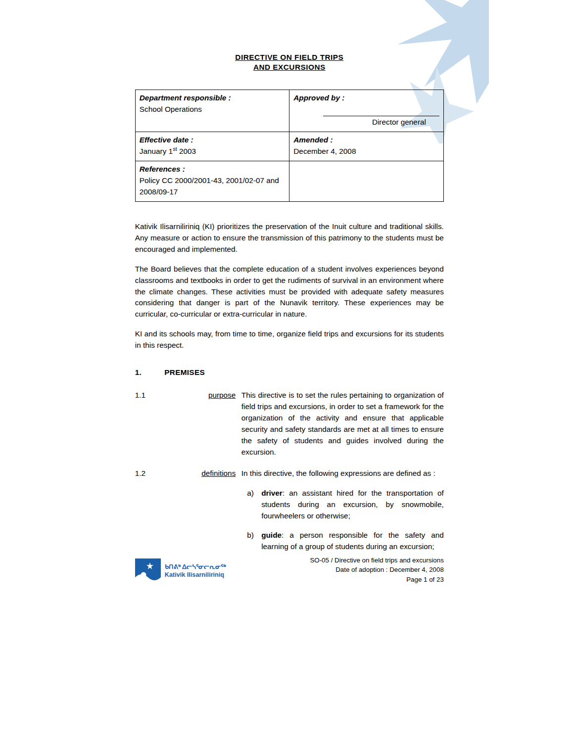DIRECTIVE ON FIELD TRIPS
AND EXCURSIONS
| Department responsible : School Operations | Approved by : Director general |
| Effective date : January 1 st 2003 | Amended : December 4, 2008 |
| References : Policy CC 2000/2001-43, 2001/02-07 and 2008/09-17 | |
Kativik Ilisarniliriniq (KI) prioritizes the preservation of the Inuit culture and traditional skills. Any measure or action to ensure the transmission of this patrimony to the students must be encouraged and implemented.
The Board believes that the complete education of a student involves experiences beyond classrooms and textbooks in order to get the rudiments of survival in an environment where the climate changes. These activities must be provided with adequate safety measures considering that danger is part of the Nunavik territory. These experiences may be curricular, co-curricular or extra-curricular in nature.
KI and its schools may, from time to time, organize field trips and excursions for its students in this respect.
1. PREMISES
1.1
purpose
This directive is to set the rules pertaining to organization of field trips and excursions, in order to set a framework for the organization of the activity and ensure that applicable security and safety standards are met at all times to ensure the safety of students and guides involved during the excursion.
1.2
definitions
In this directive, the following expressions are defined as :
a) driver: an assistant hired for the transportation of students during an excursion, by snowmobile, fourwheelers or otherwise;
b) guide: a person responsible for the safety and learning of a group of students during an excursion;
ᑲᑎᕕᒃ ᐃᓕᓴᕐᓂᓕᕆᓂᖅ
Kativik Ilisarniliriniq
SO-05 / Directive on field trips and excursions
Date of adoption : December 4, 2008
Page 1 of 23